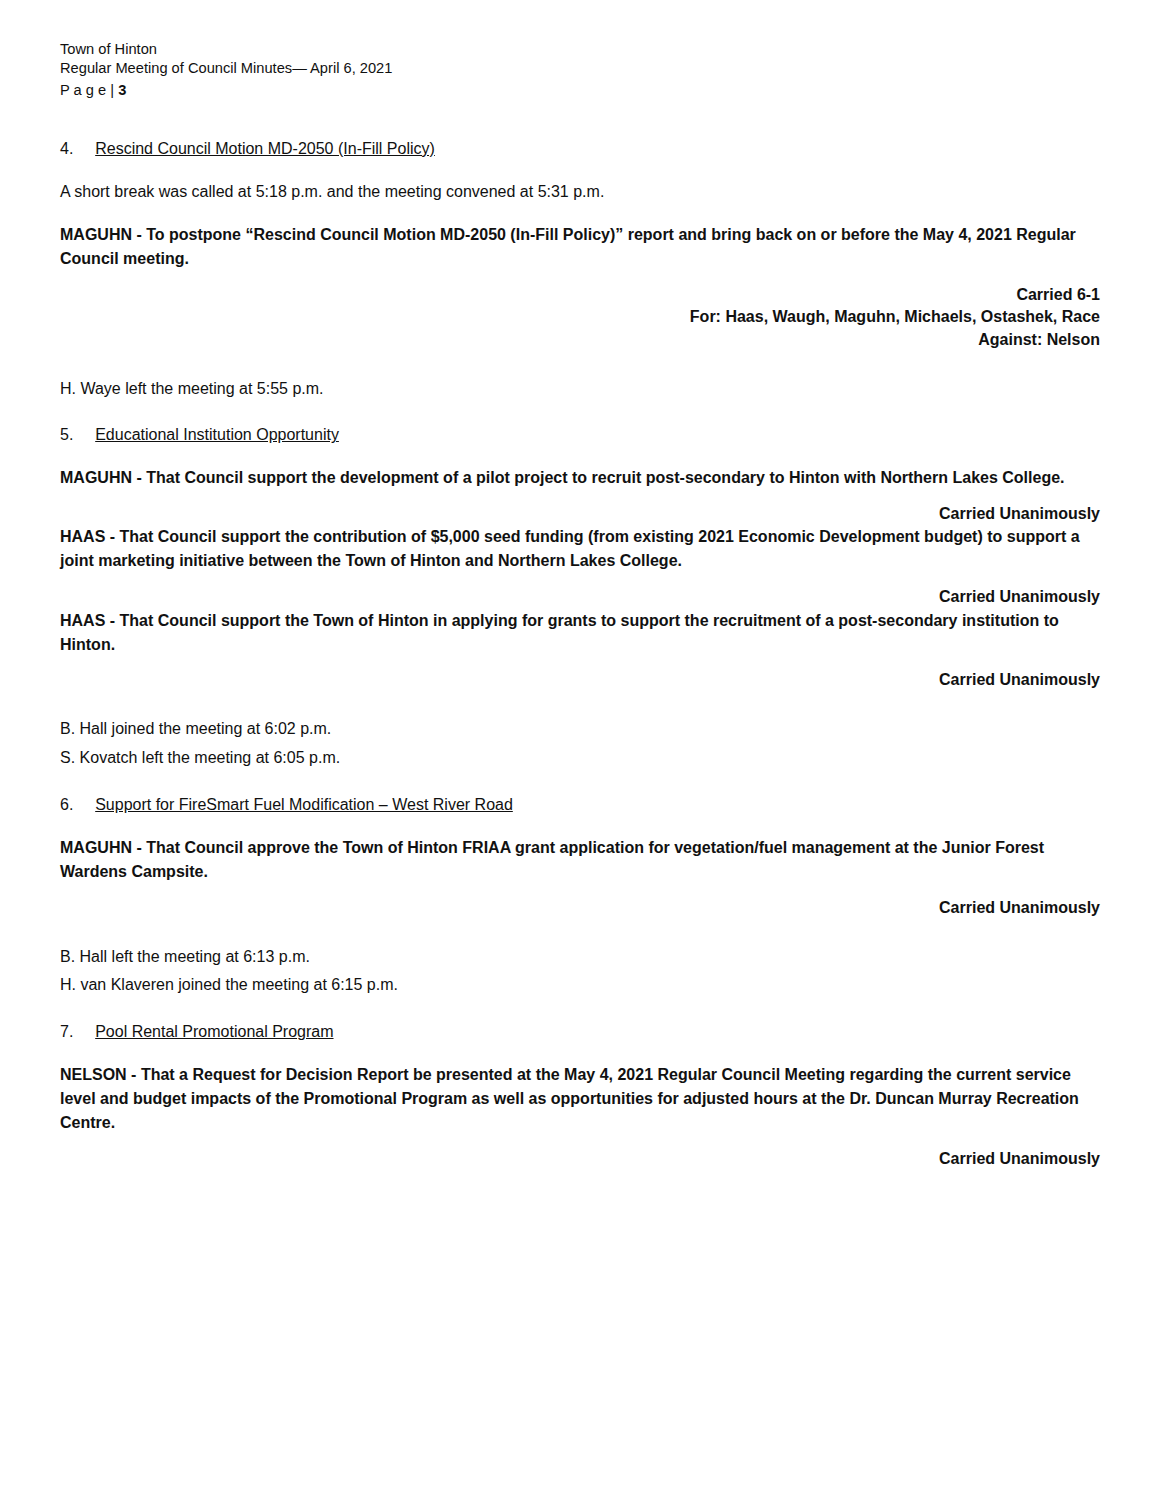Town of Hinton
Regular Meeting of Council Minutes— April 6, 2021
P a g e | 3
4. Rescind Council Motion MD-2050 (In-Fill Policy)
A short break was called at 5:18 p.m. and the meeting convened at 5:31 p.m.
MAGUHN - To postpone “Rescind Council Motion MD-2050 (In-Fill Policy)” report and bring back on or before the May 4, 2021 Regular Council meeting.
Carried 6-1
For: Haas, Waugh, Maguhn, Michaels, Ostashek, Race
Against: Nelson
H. Waye left the meeting at 5:55 p.m.
5. Educational Institution Opportunity
MAGUHN - That Council support the development of a pilot project to recruit post-secondary to Hinton with Northern Lakes College.
Carried Unanimously
HAAS - That Council support the contribution of $5,000 seed funding (from existing 2021 Economic Development budget) to support a joint marketing initiative between the Town of Hinton and Northern Lakes College.
Carried Unanimously
HAAS - That Council support the Town of Hinton in applying for grants to support the recruitment of a post-secondary institution to Hinton.
Carried Unanimously
B. Hall joined the meeting at 6:02 p.m.
S. Kovatch left the meeting at 6:05 p.m.
6. Support for FireSmart Fuel Modification – West River Road
MAGUHN - That Council approve the Town of Hinton FRIAA grant application for vegetation/fuel management at the Junior Forest Wardens Campsite.
Carried Unanimously
B. Hall left the meeting at 6:13 p.m.
H. van Klaveren joined the meeting at 6:15 p.m.
7. Pool Rental Promotional Program
NELSON - That a Request for Decision Report be presented at the May 4, 2021 Regular Council Meeting regarding the current service level and budget impacts of the Promotional Program as well as opportunities for adjusted hours at the Dr. Duncan Murray Recreation Centre.
Carried Unanimously